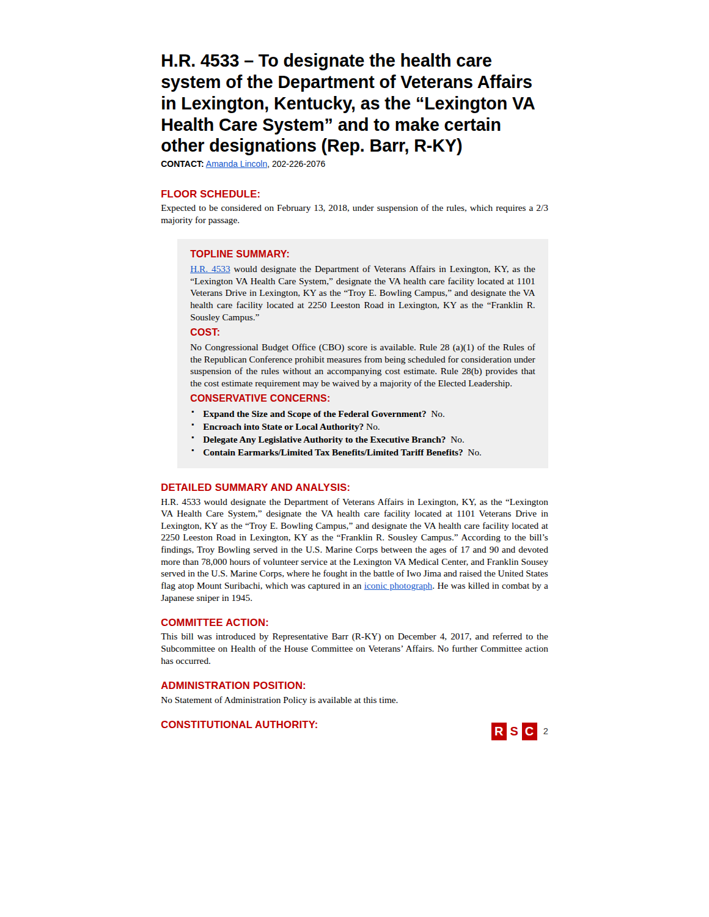H.R. 4533 – To designate the health care system of the Department of Veterans Affairs in Lexington, Kentucky, as the “Lexington VA Health Care System” and to make certain other designations (Rep. Barr, R-KY)
CONTACT: Amanda Lincoln, 202-226-2076
FLOOR SCHEDULE:
Expected to be considered on February 13, 2018, under suspension of the rules, which requires a 2/3 majority for passage.
TOPLINE SUMMARY:
H.R. 4533 would designate the Department of Veterans Affairs in Lexington, KY, as the “Lexington VA Health Care System,” designate the VA health care facility located at 1101 Veterans Drive in Lexington, KY as the “Troy E. Bowling Campus,” and designate the VA health care facility located at 2250 Leeston Road in Lexington, KY as the “Franklin R. Sousley Campus.”
COST:
No Congressional Budget Office (CBO) score is available. Rule 28 (a)(1) of the Rules of the Republican Conference prohibit measures from being scheduled for consideration under suspension of the rules without an accompanying cost estimate. Rule 28(b) provides that the cost estimate requirement may be waived by a majority of the Elected Leadership.
CONSERVATIVE CONCERNS:
Expand the Size and Scope of the Federal Government? No.
Encroach into State or Local Authority? No.
Delegate Any Legislative Authority to the Executive Branch? No.
Contain Earmarks/Limited Tax Benefits/Limited Tariff Benefits? No.
DETAILED SUMMARY AND ANALYSIS:
H.R. 4533 would designate the Department of Veterans Affairs in Lexington, KY, as the “Lexington VA Health Care System,” designate the VA health care facility located at 1101 Veterans Drive in Lexington, KY as the “Troy E. Bowling Campus,” and designate the VA health care facility located at 2250 Leeston Road in Lexington, KY as the “Franklin R. Sousley Campus.” According to the bill’s findings, Troy Bowling served in the U.S. Marine Corps between the ages of 17 and 90 and devoted more than 78,000 hours of volunteer service at the Lexington VA Medical Center, and Franklin Sousey served in the U.S. Marine Corps, where he fought in the battle of Iwo Jima and raised the United States flag atop Mount Suribachi, which was captured in an iconic photograph. He was killed in combat by a Japanese sniper in 1945.
COMMITTEE ACTION:
This bill was introduced by Representative Barr (R-KY) on December 4, 2017, and referred to the Subcommittee on Health of the House Committee on Veterans’ Affairs. No further Committee action has occurred.
ADMINISTRATION POSITION:
No Statement of Administration Policy is available at this time.
CONSTITUTIONAL AUTHORITY:
RSC 2